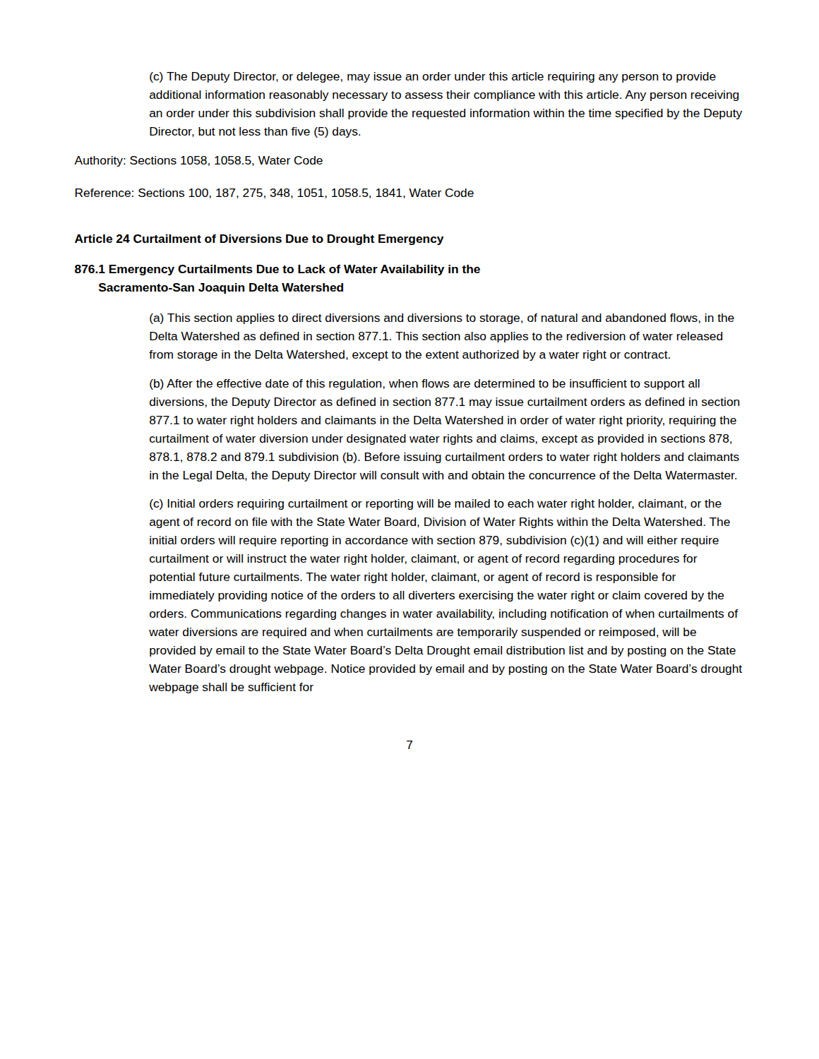(c) The Deputy Director, or delegee, may issue an order under this article requiring any person to provide additional information reasonably necessary to assess their compliance with this article. Any person receiving an order under this subdivision shall provide the requested information within the time specified by the Deputy Director, but not less than five (5) days.
Authority: Sections 1058, 1058.5, Water Code
Reference: Sections 100, 187, 275, 348, 1051, 1058.5, 1841, Water Code
Article 24 Curtailment of Diversions Due to Drought Emergency
876.1 Emergency Curtailments Due to Lack of Water Availability in the Sacramento-San Joaquin Delta Watershed
(a) This section applies to direct diversions and diversions to storage, of natural and abandoned flows, in the Delta Watershed as defined in section 877.1. This section also applies to the rediversion of water released from storage in the Delta Watershed, except to the extent authorized by a water right or contract.
(b) After the effective date of this regulation, when flows are determined to be insufficient to support all diversions, the Deputy Director as defined in section 877.1 may issue curtailment orders as defined in section 877.1 to water right holders and claimants in the Delta Watershed in order of water right priority, requiring the curtailment of water diversion under designated water rights and claims, except as provided in sections 878, 878.1, 878.2 and 879.1 subdivision (b). Before issuing curtailment orders to water right holders and claimants in the Legal Delta, the Deputy Director will consult with and obtain the concurrence of the Delta Watermaster.
(c) Initial orders requiring curtailment or reporting will be mailed to each water right holder, claimant, or the agent of record on file with the State Water Board, Division of Water Rights within the Delta Watershed. The initial orders will require reporting in accordance with section 879, subdivision (c)(1) and will either require curtailment or will instruct the water right holder, claimant, or agent of record regarding procedures for potential future curtailments. The water right holder, claimant, or agent of record is responsible for immediately providing notice of the orders to all diverters exercising the water right or claim covered by the orders. Communications regarding changes in water availability, including notification of when curtailments of water diversions are required and when curtailments are temporarily suspended or reimposed, will be provided by email to the State Water Board’s Delta Drought email distribution list and by posting on the State Water Board’s drought webpage. Notice provided by email and by posting on the State Water Board’s drought webpage shall be sufficient for
7